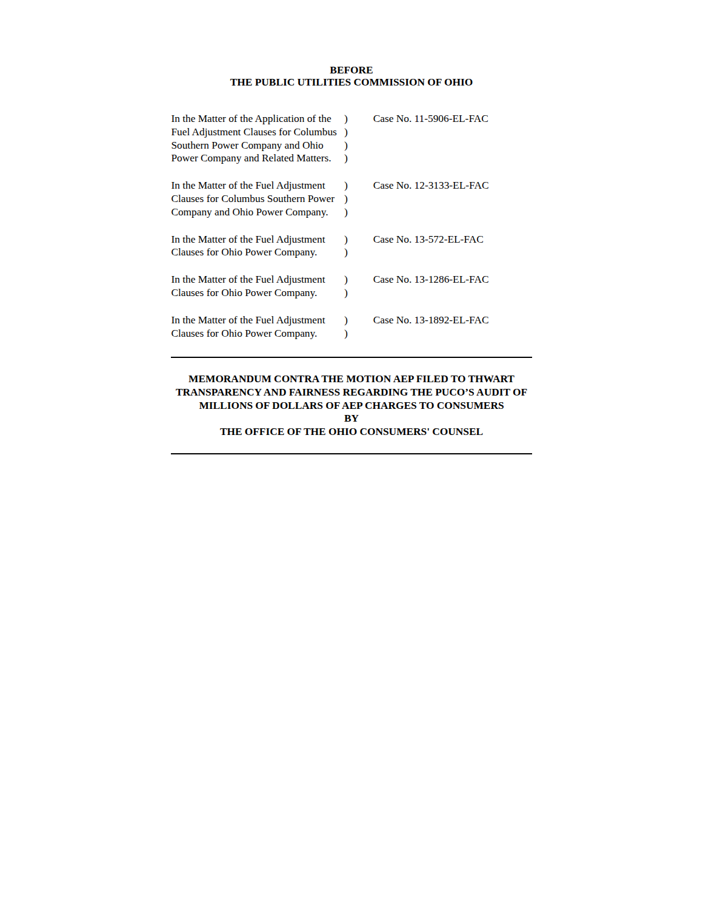BEFORE
THE PUBLIC UTILITIES COMMISSION OF OHIO
| In the Matter of the Application of the | ) | Case No. 11-5906-EL-FAC |
| Fuel Adjustment Clauses for Columbus | ) | |
| Southern Power Company and Ohio | ) | |
| Power Company and Related Matters. | ) | |
| In the Matter of the Fuel Adjustment | ) | Case No. 12-3133-EL-FAC |
| Clauses for Columbus Southern Power | ) | |
| Company and Ohio Power Company. | ) | |
| In the Matter of the Fuel Adjustment | ) | Case No. 13-572-EL-FAC |
| Clauses for Ohio Power Company. | ) | |
| In the Matter of the Fuel Adjustment | ) | Case No. 13-1286-EL-FAC |
| Clauses for Ohio Power Company. | ) | |
| In the Matter of the Fuel Adjustment | ) | Case No. 13-1892-EL-FAC |
| Clauses for Ohio Power Company. | ) | |
MEMORANDUM CONTRA THE MOTION AEP FILED TO THWART
TRANSPARENCY AND FAIRNESS REGARDING THE PUCO’S AUDIT OF
MILLIONS OF DOLLARS OF AEP CHARGES TO CONSUMERS
BY
THE OFFICE OF THE OHIO CONSUMERS' COUNSEL